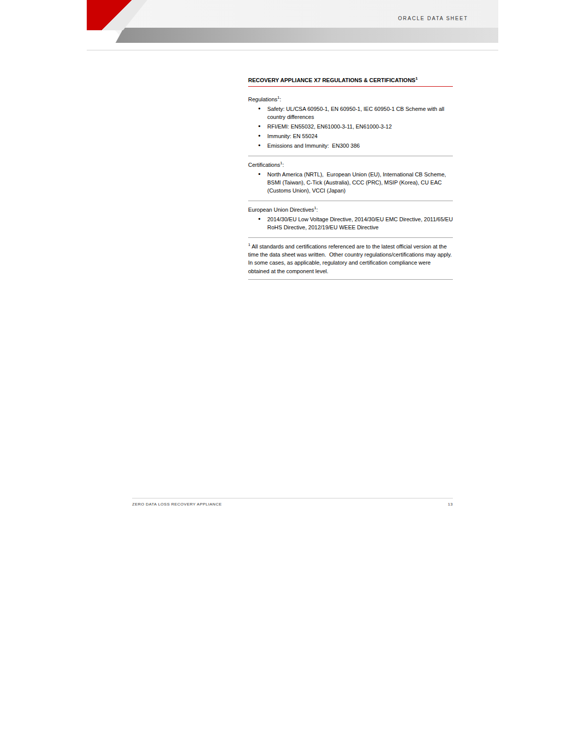ORACLE DATA SHEET
RECOVERY APPLIANCE X7 REGULATIONS & CERTIFICATIONS1
Regulations1:
Safety: UL/CSA 60950-1, EN 60950-1, IEC 60950-1 CB Scheme with all country differences
RFI/EMI: EN55032, EN61000-3-11, EN61000-3-12
Immunity: EN 55024
Emissions and Immunity: EN300 386
Certifications1:
North America (NRTL), European Union (EU), International CB Scheme, BSMI (Taiwan), C-Tick (Australia), CCC (PRC), MSIP (Korea), CU EAC (Customs Union), VCCI (Japan)
European Union Directives1:
2014/30/EU Low Voltage Directive, 2014/30/EU EMC Directive, 2011/65/EU RoHS Directive, 2012/19/EU WEEE Directive
1 All standards and certifications referenced are to the latest official version at the time the data sheet was written. Other country regulations/certifications may apply. In some cases, as applicable, regulatory and certification compliance were obtained at the component level.
Zero Data Loss Recovery Appliance 13